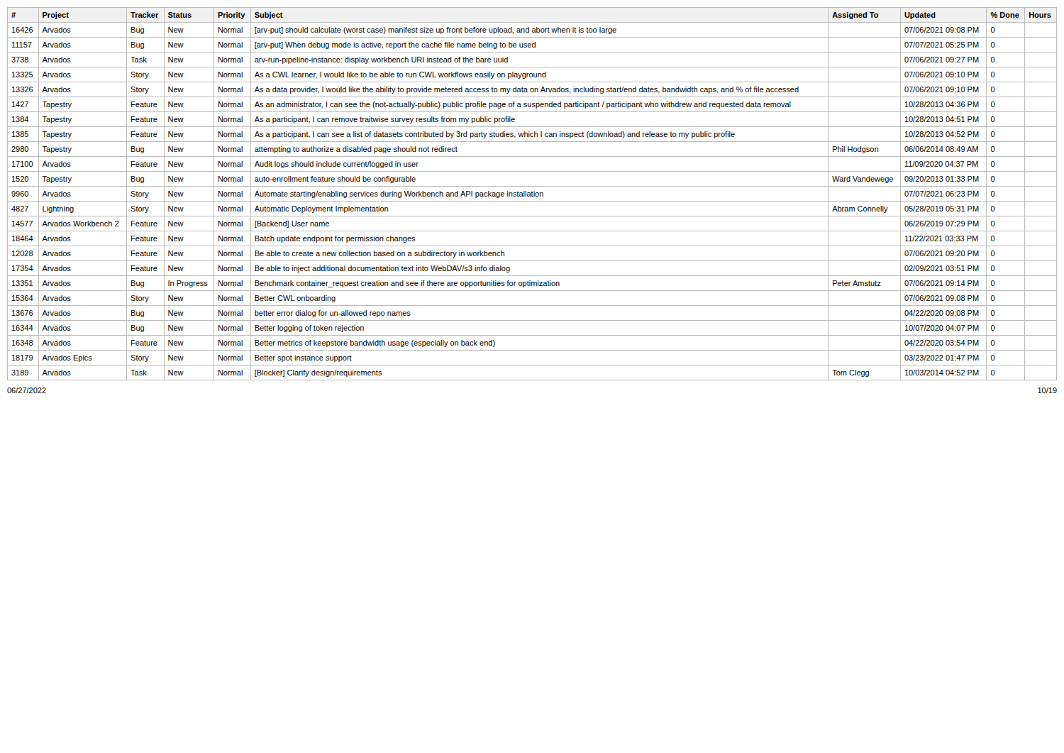| # | Project | Tracker | Status | Priority | Subject | Assigned To | Updated | % Done | Hours |
| --- | --- | --- | --- | --- | --- | --- | --- | --- | --- |
| 16426 | Arvados | Bug | New | Normal | [arv-put] should calculate (worst case) manifest size up front before upload, and abort when it is too large | | 07/06/2021 09:08 PM | 0 | |
| 11157 | Arvados | Bug | New | Normal | [arv-put] When debug mode is active, report the cache file name being to be used | | 07/07/2021 05:25 PM | 0 | |
| 3738 | Arvados | Task | New | Normal | arv-run-pipeline-instance: display workbench URI instead of the bare uuid | | 07/06/2021 09:27 PM | 0 | |
| 13325 | Arvados | Story | New | Normal | As a CWL learner, I would like to be able to run CWL workflows easily on playground | | 07/06/2021 09:10 PM | 0 | |
| 13326 | Arvados | Story | New | Normal | As a data provider, I would like the ability to provide metered access to my data on Arvados, including start/end dates, bandwidth caps, and % of file accessed | | 07/06/2021 09:10 PM | 0 | |
| 1427 | Tapestry | Feature | New | Normal | As an administrator, I can see the (not-actually-public) public profile page of a suspended participant / participant who withdrew and requested data removal | | 10/28/2013 04:36 PM | 0 | |
| 1384 | Tapestry | Feature | New | Normal | As a participant, I can remove traitwise survey results from my public profile | | 10/28/2013 04:51 PM | 0 | |
| 1385 | Tapestry | Feature | New | Normal | As a participant, I can see a list of datasets contributed by 3rd party studies, which I can inspect (download) and release to my public profile | | 10/28/2013 04:52 PM | 0 | |
| 2980 | Tapestry | Bug | New | Normal | attempting to authorize a disabled page should not redirect | Phil Hodgson | 06/06/2014 08:49 AM | 0 | |
| 17100 | Arvados | Feature | New | Normal | Audit logs should include current/logged in user | | 11/09/2020 04:37 PM | 0 | |
| 1520 | Tapestry | Bug | New | Normal | auto-enrollment feature should be configurable | Ward Vandewege | 09/20/2013 01:33 PM | 0 | |
| 9960 | Arvados | Story | New | Normal | Automate starting/enabling services during Workbench and API package installation | | 07/07/2021 06:23 PM | 0 | |
| 4827 | Lightning | Story | New | Normal | Automatic Deployment Implementation | Abram Connelly | 05/28/2019 05:31 PM | 0 | |
| 14577 | Arvados Workbench 2 | Feature | New | Normal | [Backend] User name | | 06/26/2019 07:29 PM | 0 | |
| 18464 | Arvados | Feature | New | Normal | Batch update endpoint for permission changes | | 11/22/2021 03:33 PM | 0 | |
| 12028 | Arvados | Feature | New | Normal | Be able to create a new collection based on a subdirectory in workbench | | 07/06/2021 09:20 PM | 0 | |
| 17354 | Arvados | Feature | New | Normal | Be able to inject additional documentation text into WebDAV/s3 info dialog | | 02/09/2021 03:51 PM | 0 | |
| 13351 | Arvados | Bug | In Progress | Normal | Benchmark container_request creation and see if there are opportunities for optimization | Peter Amstutz | 07/06/2021 09:14 PM | 0 | |
| 15364 | Arvados | Story | New | Normal | Better CWL onboarding | | 07/06/2021 09:08 PM | 0 | |
| 13676 | Arvados | Bug | New | Normal | better error dialog for un-allowed repo names | | 04/22/2020 09:08 PM | 0 | |
| 16344 | Arvados | Bug | New | Normal | Better logging of token rejection | | 10/07/2020 04:07 PM | 0 | |
| 16348 | Arvados | Feature | New | Normal | Better metrics of keepstore bandwidth usage (especially on back end) | | 04/22/2020 03:54 PM | 0 | |
| 18179 | Arvados Epics | Story | New | Normal | Better spot instance support | | 03/23/2022 01:47 PM | 0 | |
| 3189 | Arvados | Task | New | Normal | [Blocker] Clarify design/requirements | Tom Clegg | 10/03/2014 04:52 PM | 0 | |
06/27/2022 10/19